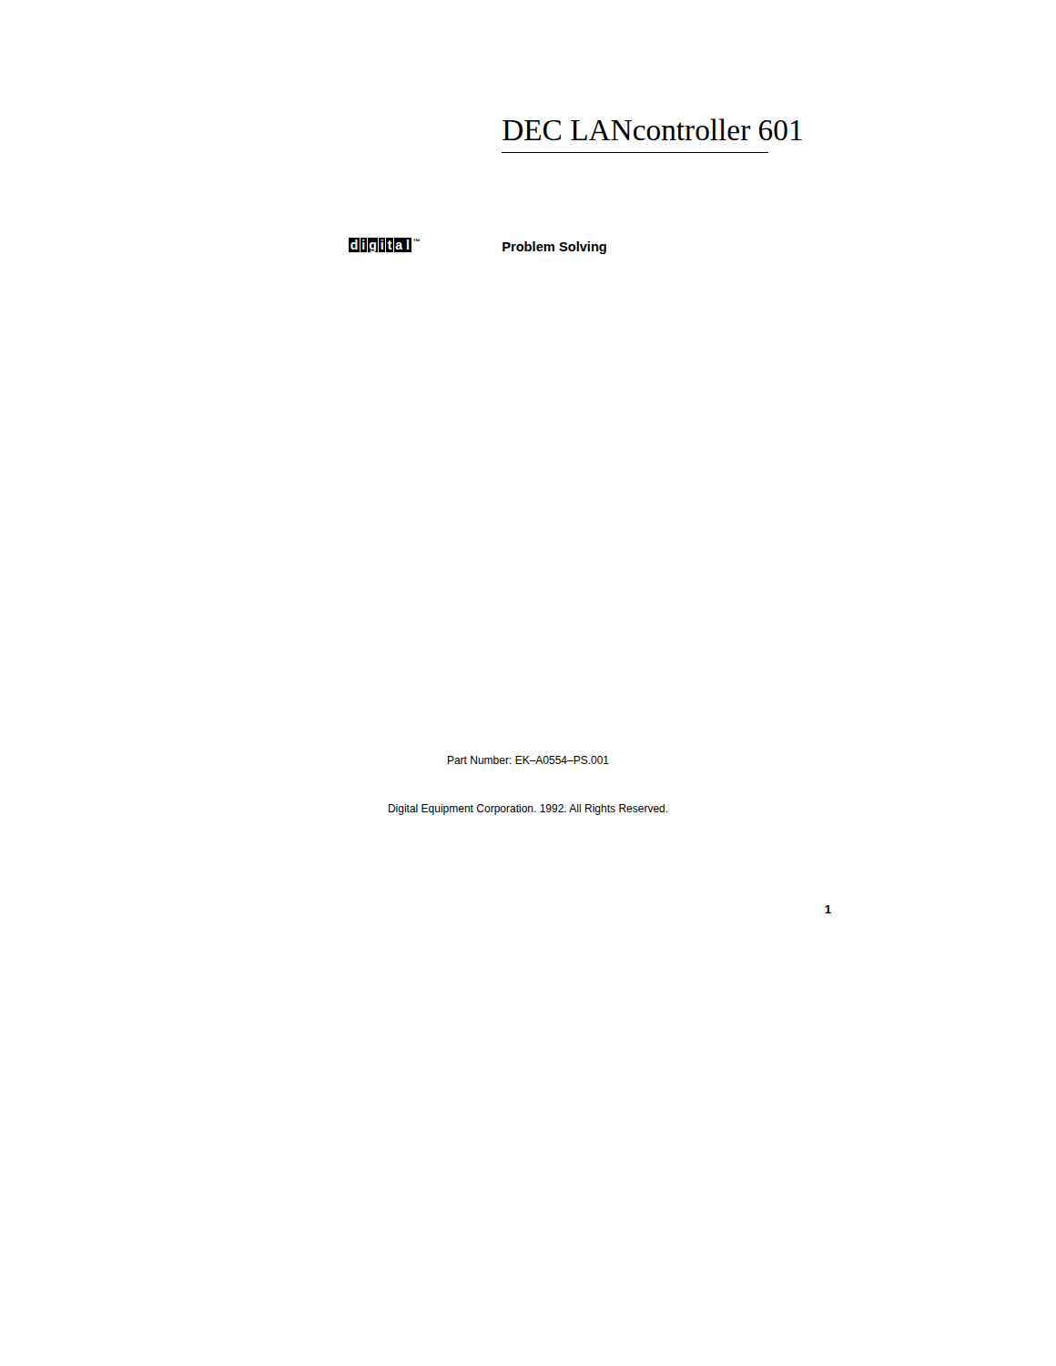DEC LANcontroller 601
digital™
Problem Solving
Part Number: EK–A0554–PS.001
Digital Equipment Corporation. 1992. All Rights Reserved.
1